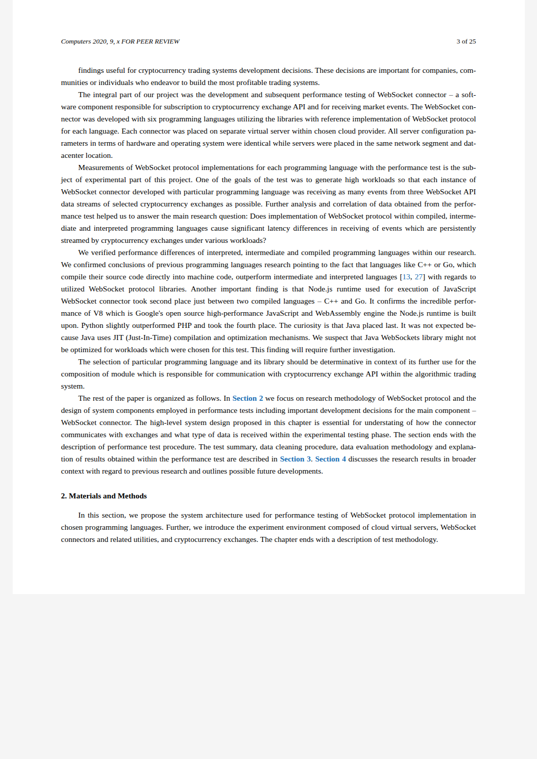Computers 2020, 9, x FOR PEER REVIEW 3 of 25
findings useful for cryptocurrency trading systems development decisions. These decisions are important for companies, communities or individuals who endeavor to build the most profitable trading systems.
The integral part of our project was the development and subsequent performance testing of WebSocket connector – a software component responsible for subscription to cryptocurrency exchange API and for receiving market events. The WebSocket connector was developed with six programming languages utilizing the libraries with reference implementation of WebSocket protocol for each language. Each connector was placed on separate virtual server within chosen cloud provider. All server configuration parameters in terms of hardware and operating system were identical while servers were placed in the same network segment and datacenter location.
Measurements of WebSocket protocol implementations for each programming language with the performance test is the subject of experimental part of this project. One of the goals of the test was to generate high workloads so that each instance of WebSocket connector developed with particular programming language was receiving as many events from three WebSocket API data streams of selected cryptocurrency exchanges as possible. Further analysis and correlation of data obtained from the performance test helped us to answer the main research question: Does implementation of WebSocket protocol within compiled, intermediate and interpreted programming languages cause significant latency differences in receiving of events which are persistently streamed by cryptocurrency exchanges under various workloads?
We verified performance differences of interpreted, intermediate and compiled programming languages within our research. We confirmed conclusions of previous programming languages research pointing to the fact that languages like C++ or Go, which compile their source code directly into machine code, outperform intermediate and interpreted languages [13, 27] with regards to utilized WebSocket protocol libraries. Another important finding is that Node.js runtime used for execution of JavaScript WebSocket connector took second place just between two compiled languages – C++ and Go. It confirms the incredible performance of V8 which is Google's open source high-performance JavaScript and WebAssembly engine the Node.js runtime is built upon. Python slightly outperformed PHP and took the fourth place. The curiosity is that Java placed last. It was not expected because Java uses JIT (Just-In-Time) compilation and optimization mechanisms. We suspect that Java WebSockets library might not be optimized for workloads which were chosen for this test. This finding will require further investigation.
The selection of particular programming language and its library should be determinative in context of its further use for the composition of module which is responsible for communication with cryptocurrency exchange API within the algorithmic trading system.
The rest of the paper is organized as follows. In Section 2 we focus on research methodology of WebSocket protocol and the design of system components employed in performance tests including important development decisions for the main component – WebSocket connector. The high-level system design proposed in this chapter is essential for understating of how the connector communicates with exchanges and what type of data is received within the experimental testing phase. The section ends with the description of performance test procedure. The test summary, data cleaning procedure, data evaluation methodology and explanation of results obtained within the performance test are described in Section 3. Section 4 discusses the research results in broader context with regard to previous research and outlines possible future developments.
2. Materials and Methods
In this section, we propose the system architecture used for performance testing of WebSocket protocol implementation in chosen programming languages. Further, we introduce the experiment environment composed of cloud virtual servers, WebSocket connectors and related utilities, and cryptocurrency exchanges. The chapter ends with a description of test methodology.